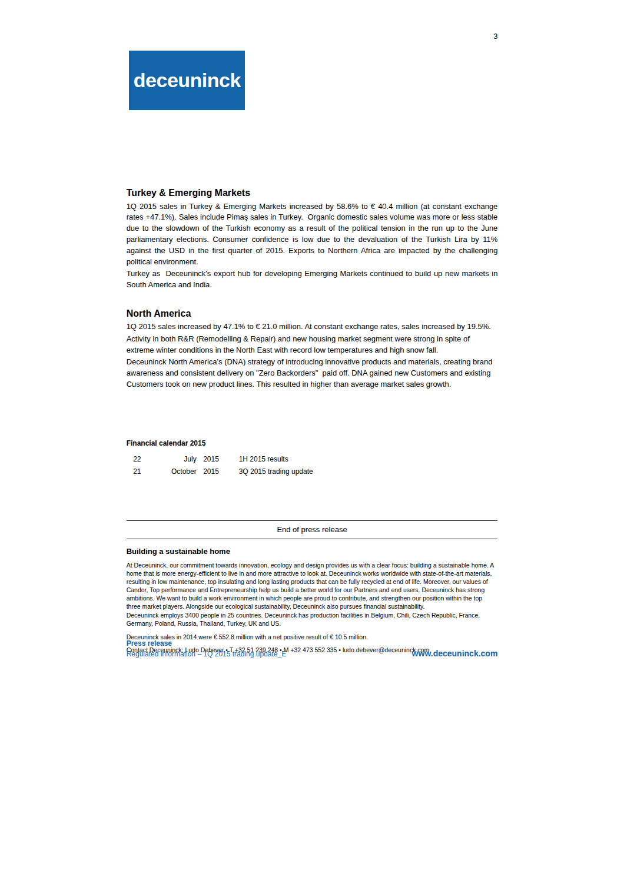3
deceuninck
Turkey & Emerging Markets
1Q 2015 sales in Turkey & Emerging Markets increased by 58.6% to € 40.4 million (at constant exchange rates +47.1%). Sales include Pimaş sales in Turkey. Organic domestic sales volume was more or less stable due to the slowdown of the Turkish economy as a result of the political tension in the run up to the June parliamentary elections. Consumer confidence is low due to the devaluation of the Turkish Lira by 11% against the USD in the first quarter of 2015. Exports to Northern Africa are impacted by the challenging political environment.
Turkey as Deceuninck's export hub for developing Emerging Markets continued to build up new markets in South America and India.
North America
1Q 2015 sales increased by 47.1% to € 21.0 million. At constant exchange rates, sales increased by 19.5%.
Activity in both R&R (Remodelling & Repair) and new housing market segment were strong in spite of extreme winter conditions in the North East with record low temperatures and high snow fall.
Deceuninck North America's (DNA) strategy of introducing innovative products and materials, creating brand awareness and consistent delivery on "Zero Backorders" paid off. DNA gained new Customers and existing Customers took on new product lines. This resulted in higher than average market sales growth.
Financial calendar 2015
| 22 | July | 2015 | 1H 2015 results |
| 21 | October | 2015 | 3Q 2015 trading update |
End of press release
Building a sustainable home
At Deceuninck, our commitment towards innovation, ecology and design provides us with a clear focus: building a sustainable home. A home that is more energy-efficient to live in and more attractive to look at. Deceuninck works worldwide with state-of-the-art materials, resulting in low maintenance, top insulating and long lasting products that can be fully recycled at end of life. Moreover, our values of Candor, Top performance and Entrepreneurship help us build a better world for our Partners and end users. Deceuninck has strong ambitions. We want to build a work environment in which people are proud to contribute, and strengthen our position within the top three market players. Alongside our ecological sustainability, Deceuninck also pursues financial sustainability.
Deceuninck employs 3400 people in 25 countries. Deceuninck has production facilities in Belgium, Chili, Czech Republic, France, Germany, Poland, Russia, Thailand, Turkey, UK and US.
Deceuninck sales in 2014 were € 552.8 million with a net positive result of € 10.5 million.
Contact Deceuninck: Ludo Debever • T +32 51 239 248 • M +32 473 552 335 • ludo.debever@deceuninck.com
Press release Regulated information – 1Q 2015 trading update_E
www.deceuninck.com